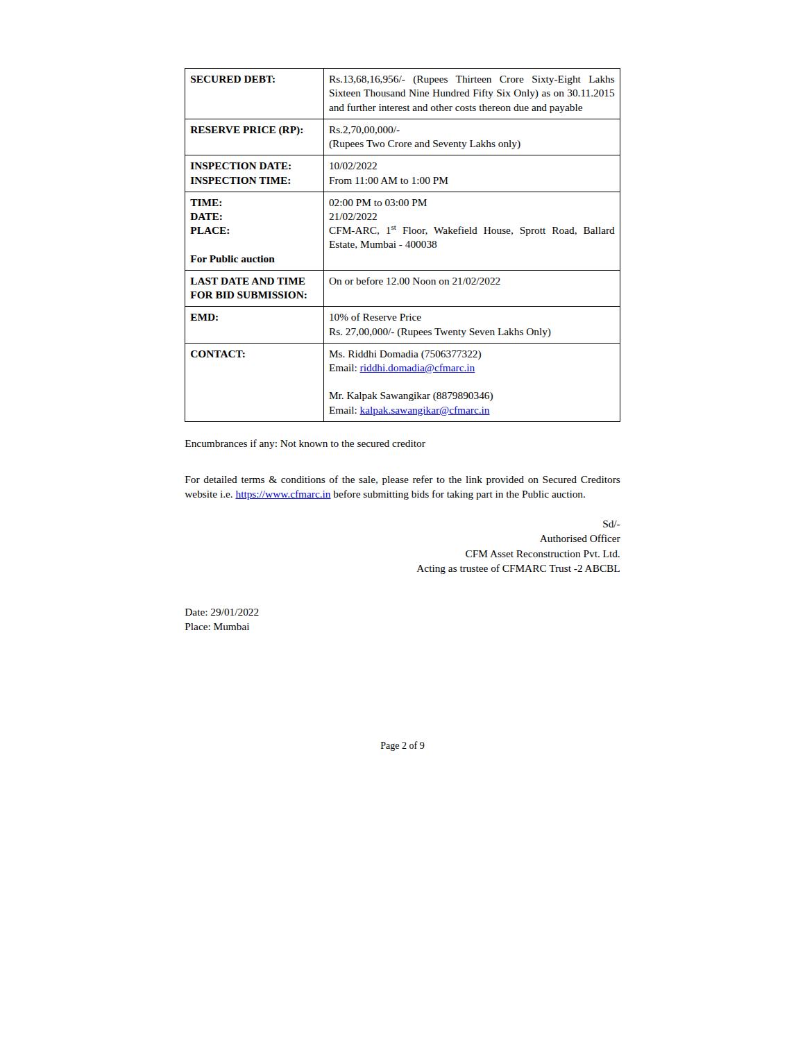| SECURED DEBT: | Rs.13,68,16,956/- (Rupees Thirteen Crore Sixty-Eight Lakhs Sixteen Thousand Nine Hundred Fifty Six Only) as on 30.11.2015 and further interest and other costs thereon due and payable |
| RESERVE PRICE (RP): | Rs.2,70,00,000/- (Rupees Two Crore and Seventy Lakhs only) |
| INSPECTION DATE: INSPECTION TIME: | 10/02/2022 From 11:00 AM to 1:00 PM |
| TIME: DATE: PLACE: For Public auction | 02:00 PM to 03:00 PM 21/02/2022 CFM-ARC, 1 st Floor, Wakefield House, Sprott Road, Ballard Estate, Mumbai - 400038 |
| LAST DATE AND TIME FOR BID SUBMISSION: | On or before 12.00 Noon on 21/02/2022 |
| EMD: | 10% of Reserve Price Rs. 27,00,000/- (Rupees Twenty Seven Lakhs Only) |
| CONTACT: | Ms. Riddhi Domadia (7506377322) Email: riddhi.domadia@cfmarc.in Mr. Kalpak Sawangikar (8879890346) Email: kalpak.sawangikar@cfmarc.in |
Encumbrances if any: Not known to the secured creditor
For detailed terms & conditions of the sale, please refer to the link provided on Secured Creditors website i.e. https://www.cfmarc.in before submitting bids for taking part in the Public auction.
Sd/-
Authorised Officer
CFM Asset Reconstruction Pvt. Ltd.
Acting as trustee of CFMARC Trust -2 ABCBL
Date: 29/01/2022
Place: Mumbai
Page 2 of 9